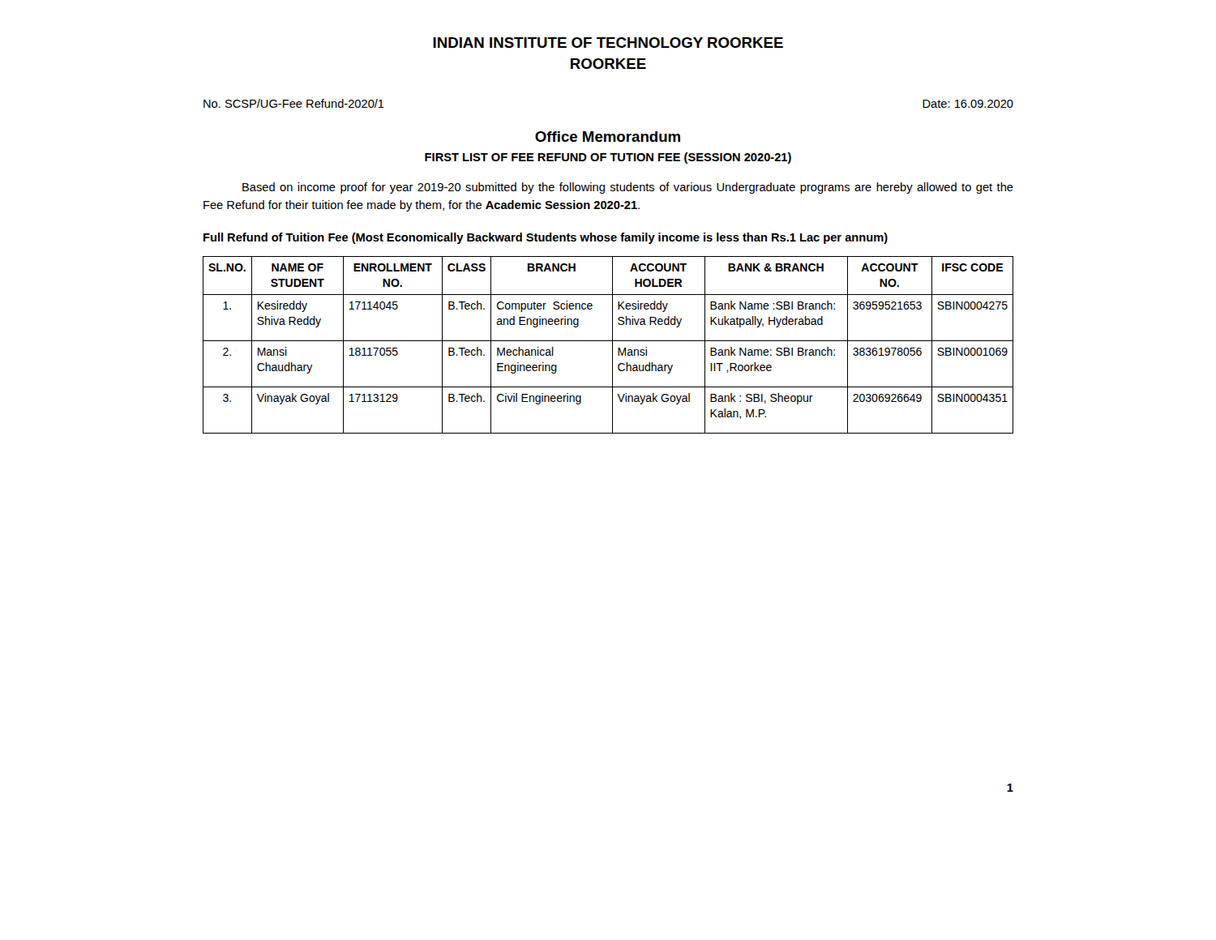INDIAN INSTITUTE OF TECHNOLOGY ROORKEE
ROORKEE
No. SCSP/UG-Fee Refund-2020/1 Date: 16.09.2020
Office Memorandum
FIRST LIST OF FEE REFUND OF TUTION FEE (SESSION 2020-21)
Based on income proof for year 2019-20 submitted by the following students of various Undergraduate programs are hereby allowed to get the Fee Refund for their tuition fee made by them, for the Academic Session 2020-21.
Full Refund of Tuition Fee (Most Economically Backward Students whose family income is less than Rs.1 Lac per annum)
| SL.NO. | Name of Student | Enrollment No. | Class | Branch | Account Holder | Bank & Branch | Account No. | IFSC Code |
| --- | --- | --- | --- | --- | --- | --- | --- | --- |
| 1. | Kesireddy Shiva Reddy | 17114045 | B.Tech. | Computer Science and Engineering | Kesireddy Shiva Reddy | Bank Name :SBI Branch: Kukatpally, Hyderabad | 36959521653 | SBIN0004275 |
| 2. | Mansi Chaudhary | 18117055 | B.Tech. | Mechanical Engineering | Mansi Chaudhary | Bank Name: SBI Branch: IIT ,Roorkee | 38361978056 | SBIN0001069 |
| 3. | Vinayak Goyal | 17113129 | B.Tech. | Civil Engineering | Vinayak Goyal | Bank : SBI, Sheopur Kalan, M.P. | 20306926649 | SBIN0004351 |
1